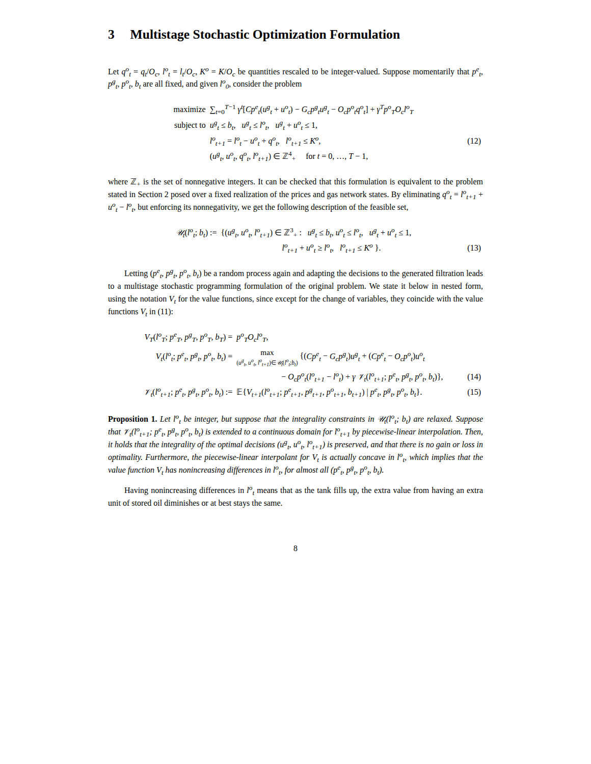3 Multistage Stochastic Optimization Formulation
Let qot = qt/Oc, lot = lt/Oc, Ko = K/Oc be quantities rescaled to be integer-valued. Suppose momentarily that pet, pgt, pot, bt are all fixed, and given lo0, consider the problem
| maximize | ∑ t =0 T −1 γ t [ Cp e t ( u g t + u o t ) − G c p g t u g t − O c p o t q o t ] + γ T p o T O c l o T | |
| subject to | u g t ≤ b t , u g t ≤ l o t , u g t + u o t ≤ 1, | |
| | l o t+1 = l o t − u o t + q o t , l o t+1 ≤ K o , | (12) |
| | ( u g t , u o t , q o t , l o t+1 ) ∈ ℤ 4 + for t = 0, …, T − 1, | |
where ℤ+ is the set of nonnegative integers. It can be checked that this formulation is equivalent to the problem stated in Section 2 posed over a fixed realization of the prices and gas network states. By eliminating qot = lot+1 + uot − lot, but enforcing its nonnegativity, we get the following description of the feasible set,
| 𝒰 t ( l o t ; b t ) := | {( u g t , u o t , l o t+1 ) ∈ ℤ 3 + : u g t ≤ b t , u o t ≤ l o t , u g t + u o t ≤ 1, | |
| | l o t+1 + u o t ≥ l o t , l o t+1 ≤ K o }. | (13) |
Letting (pet, pgt, pot, bt) be a random process again and adapting the decisions to the generated filtration leads to a multistage stochastic programming formulation of the original problem. We state it below in nested form, using the notation Vt for the value functions, since except for the change of variables, they coincide with the value functions Vt in (11):
| V T ( l o T ; p e T , p g T , p o T , b T ) = | p o T O c l o T , | |
| V t ( l o t ; p e t , p g t , p o t , b t ) = | max ( u g t , u o t , l o t+1 )∈ 𝒰 t ( l o t ; b t ) {( Cp e t − G c p g t ) u g t + ( Cp e t − O c p o t ) u o t | |
| | − O c p o t ( l o t+1 − l o t ) + γ 𝒱 t ( l o t+1 ; p e t , p g t , p o t , b t )}, | (14) |
| 𝒱 t ( l o t+1 ; p e t , p g t , p o t , b t ) := | 𝔼{ V t+1 ( l o t+1 ; p e t+1 , p g t+1 , p o t+1 , b t+1 ) / p e t , p g t , p o t , b t }. | (15) |
Proposition 1. Let lot be integer, but suppose that the integrality constraints in 𝒰t(lot; bt) are relaxed. Suppose that 𝒱t(lot+1; pet, pgt, pot, bt) is extended to a continuous domain for lot+1 by piecewise-linear interpolation. Then, it holds that the integrality of the optimal decisions (ugt, uot, lot+1) is preserved, and that there is no gain or loss in optimality. Furthermore, the piecewise-linear interpolant for Vt is actually concave in lot, which implies that the value function Vt has nonincreasing differences in lot, for almost all (pet, pgt, pot, bt).
Having nonincreasing differences in lot means that as the tank fills up, the extra value from having an extra unit of stored oil diminishes or at best stays the same.
8